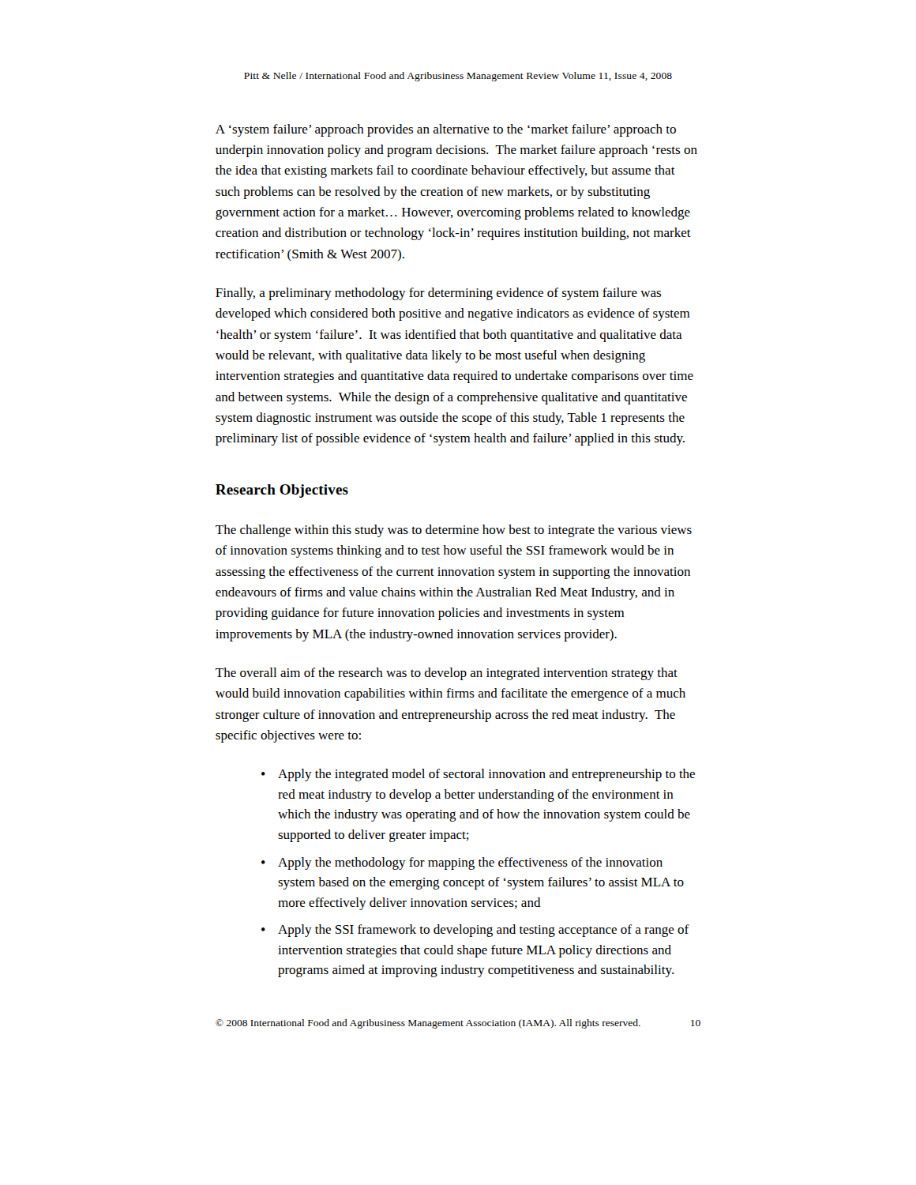Pitt & Nelle / International Food and Agribusiness Management Review Volume 11, Issue 4, 2008
A ‘system failure’ approach provides an alternative to the ‘market failure’ approach to underpin innovation policy and program decisions. The market failure approach ‘rests on the idea that existing markets fail to coordinate behaviour effectively, but assume that such problems can be resolved by the creation of new markets, or by substituting government action for a market… However, overcoming problems related to knowledge creation and distribution or technology ‘lock-in’ requires institution building, not market rectification’ (Smith & West 2007).
Finally, a preliminary methodology for determining evidence of system failure was developed which considered both positive and negative indicators as evidence of system ‘health’ or system ‘failure’. It was identified that both quantitative and qualitative data would be relevant, with qualitative data likely to be most useful when designing intervention strategies and quantitative data required to undertake comparisons over time and between systems. While the design of a comprehensive qualitative and quantitative system diagnostic instrument was outside the scope of this study, Table 1 represents the preliminary list of possible evidence of ‘system health and failure’ applied in this study.
Research Objectives
The challenge within this study was to determine how best to integrate the various views of innovation systems thinking and to test how useful the SSI framework would be in assessing the effectiveness of the current innovation system in supporting the innovation endeavours of firms and value chains within the Australian Red Meat Industry, and in providing guidance for future innovation policies and investments in system improvements by MLA (the industry-owned innovation services provider).
The overall aim of the research was to develop an integrated intervention strategy that would build innovation capabilities within firms and facilitate the emergence of a much stronger culture of innovation and entrepreneurship across the red meat industry. The specific objectives were to:
Apply the integrated model of sectoral innovation and entrepreneurship to the red meat industry to develop a better understanding of the environment in which the industry was operating and of how the innovation system could be supported to deliver greater impact;
Apply the methodology for mapping the effectiveness of the innovation system based on the emerging concept of ‘system failures’ to assist MLA to more effectively deliver innovation services; and
Apply the SSI framework to developing and testing acceptance of a range of intervention strategies that could shape future MLA policy directions and programs aimed at improving industry competitiveness and sustainability.
© 2008 International Food and Agribusiness Management Association (IAMA). All rights reserved.
10